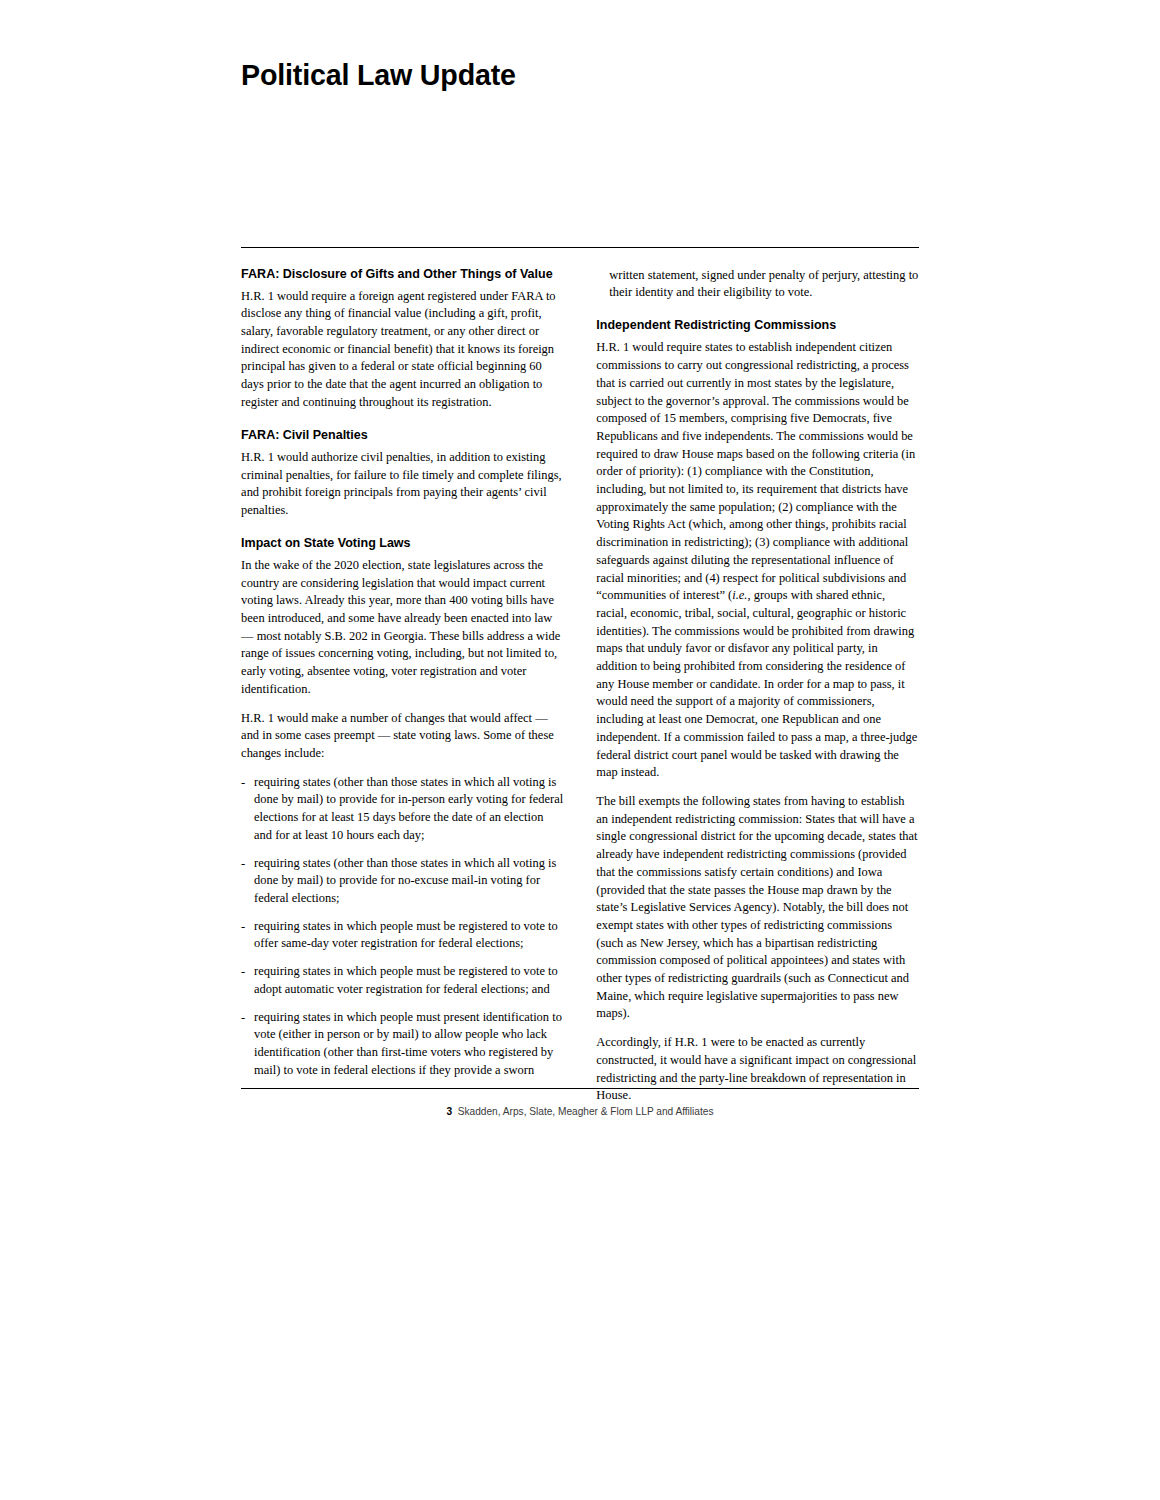Political Law Update
FARA: Disclosure of Gifts and Other Things of Value
H.R. 1 would require a foreign agent registered under FARA to disclose any thing of financial value (including a gift, profit, salary, favorable regulatory treatment, or any other direct or indirect economic or financial benefit) that it knows its foreign principal has given to a federal or state official beginning 60 days prior to the date that the agent incurred an obligation to register and continuing throughout its registration.
FARA: Civil Penalties
H.R. 1 would authorize civil penalties, in addition to existing criminal penalties, for failure to file timely and complete filings, and prohibit foreign principals from paying their agents’ civil penalties.
Impact on State Voting Laws
In the wake of the 2020 election, state legislatures across the country are considering legislation that would impact current voting laws. Already this year, more than 400 voting bills have been introduced, and some have already been enacted into law — most notably S.B. 202 in Georgia. These bills address a wide range of issues concerning voting, including, but not limited to, early voting, absentee voting, voter registration and voter identification.
H.R. 1 would make a number of changes that would affect — and in some cases preempt — state voting laws. Some of these changes include:
requiring states (other than those states in which all voting is done by mail) to provide for in-person early voting for federal elections for at least 15 days before the date of an election and for at least 10 hours each day;
requiring states (other than those states in which all voting is done by mail) to provide for no-excuse mail-in voting for federal elections;
requiring states in which people must be registered to vote to offer same-day voter registration for federal elections;
requiring states in which people must be registered to vote to adopt automatic voter registration for federal elections; and
requiring states in which people must present identification to vote (either in person or by mail) to allow people who lack identification (other than first-time voters who registered by mail) to vote in federal elections if they provide a sworn written statement, signed under penalty of perjury, attesting to their identity and their eligibility to vote.
Independent Redistricting Commissions
H.R. 1 would require states to establish independent citizen commissions to carry out congressional redistricting, a process that is carried out currently in most states by the legislature, subject to the governor’s approval. The commissions would be composed of 15 members, comprising five Democrats, five Republicans and five independents. The commissions would be required to draw House maps based on the following criteria (in order of priority): (1) compliance with the Constitution, including, but not limited to, its requirement that districts have approximately the same population; (2) compliance with the Voting Rights Act (which, among other things, prohibits racial discrimination in redistricting); (3) compliance with additional safeguards against diluting the representational influence of racial minorities; and (4) respect for political subdivisions and “communities of interest” (i.e., groups with shared ethnic, racial, economic, tribal, social, cultural, geographic or historic identities). The commissions would be prohibited from drawing maps that unduly favor or disfavor any political party, in addition to being prohibited from considering the residence of any House member or candidate. In order for a map to pass, it would need the support of a majority of commissioners, including at least one Democrat, one Republican and one independent. If a commission failed to pass a map, a three-judge federal district court panel would be tasked with drawing the map instead.
The bill exempts the following states from having to establish an independent redistricting commission: States that will have a single congressional district for the upcoming decade, states that already have independent redistricting commissions (provided that the commissions satisfy certain conditions) and Iowa (provided that the state passes the House map drawn by the state’s Legislative Services Agency). Notably, the bill does not exempt states with other types of redistricting commissions (such as New Jersey, which has a bipartisan redistricting commission composed of political appointees) and states with other types of redistricting guardrails (such as Connecticut and Maine, which require legislative supermajorities to pass new maps).
Accordingly, if H.R. 1 were to be enacted as currently constructed, it would have a significant impact on congressional redistricting and the party-line breakdown of representation in House.
3 Skadden, Arps, Slate, Meagher & Flom LLP and Affiliates